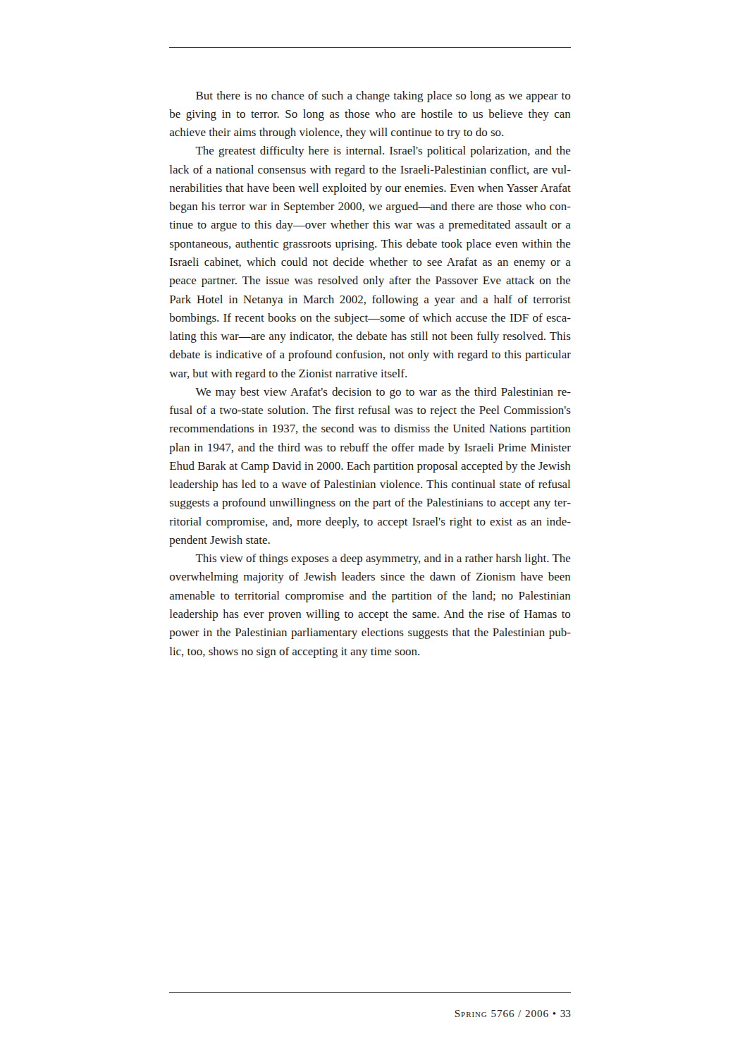But there is no chance of such a change taking place so long as we appear to be giving in to terror. So long as those who are hostile to us believe they can achieve their aims through violence, they will continue to try to do so.
The greatest difficulty here is internal. Israel's political polarization, and the lack of a national consensus with regard to the Israeli-Palestinian conflict, are vulnerabilities that have been well exploited by our enemies. Even when Yasser Arafat began his terror war in September 2000, we argued—and there are those who continue to argue to this day—over whether this war was a premeditated assault or a spontaneous, authentic grassroots uprising. This debate took place even within the Israeli cabinet, which could not decide whether to see Arafat as an enemy or a peace partner. The issue was resolved only after the Passover Eve attack on the Park Hotel in Netanya in March 2002, following a year and a half of terrorist bombings. If recent books on the subject—some of which accuse the IDF of escalating this war—are any indicator, the debate has still not been fully resolved. This debate is indicative of a profound confusion, not only with regard to this particular war, but with regard to the Zionist narrative itself.
We may best view Arafat's decision to go to war as the third Palestinian refusal of a two-state solution. The first refusal was to reject the Peel Commission's recommendations in 1937, the second was to dismiss the United Nations partition plan in 1947, and the third was to rebuff the offer made by Israeli Prime Minister Ehud Barak at Camp David in 2000. Each partition proposal accepted by the Jewish leadership has led to a wave of Palestinian violence. This continual state of refusal suggests a profound unwillingness on the part of the Palestinians to accept any territorial compromise, and, more deeply, to accept Israel's right to exist as an independent Jewish state.
This view of things exposes a deep asymmetry, and in a rather harsh light. The overwhelming majority of Jewish leaders since the dawn of Zionism have been amenable to territorial compromise and the partition of the land; no Palestinian leadership has ever proven willing to accept the same. And the rise of Hamas to power in the Palestinian parliamentary elections suggests that the Palestinian public, too, shows no sign of accepting it any time soon.
Spring 5766 / 2006 • 33